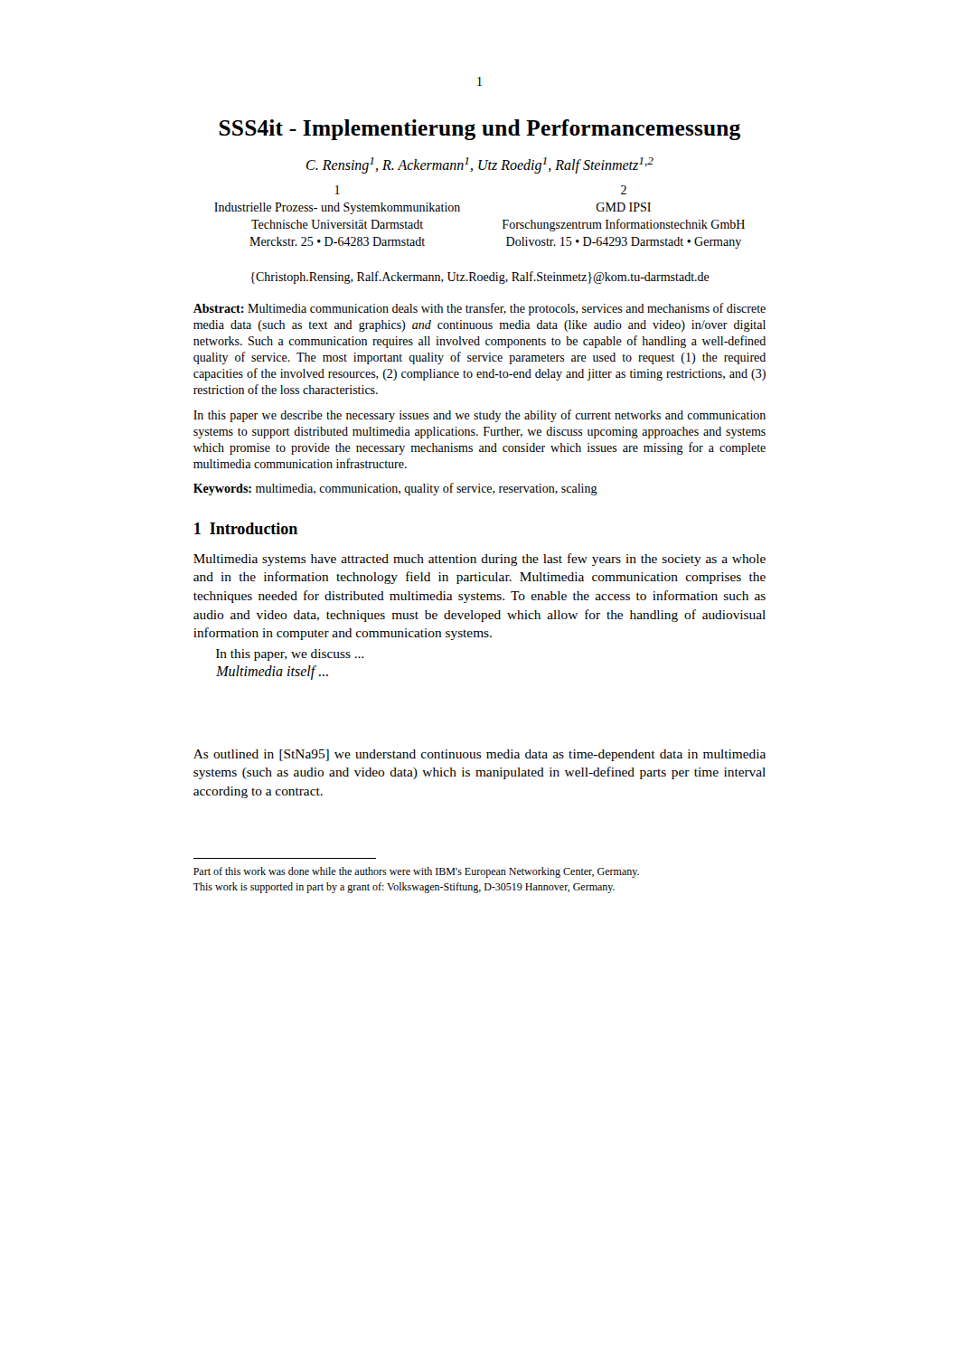1
SSS4it - Implementierung und Performancemessung
C. Rensing1, R. Ackermann1, Utz Roedig1, Ralf Steinmetz1,2
| 1 | 2 |
| Industrielle Prozess- und Systemkommunikation Technische Universität Darmstadt Merckstr. 25 • D-64283 Darmstadt | GMD IPSI Forschungszentrum Informationstechnik GmbH Dolivostr. 15 • D-64293 Darmstadt • Germany |
{Christoph.Rensing, Ralf.Ackermann, Utz.Roedig, Ralf.Steinmetz}@kom.tu-darmstadt.de
Abstract: Multimedia communication deals with the transfer, the protocols, services and mechanisms of discrete media data (such as text and graphics) and continuous media data (like audio and video) in/over digital networks. Such a communication requires all involved components to be capable of handling a well-defined quality of service. The most important quality of service parameters are used to request (1) the required capacities of the involved resources, (2) compliance to end-to-end delay and jitter as timing restrictions, and (3) restriction of the loss characteristics.
In this paper we describe the necessary issues and we study the ability of current networks and communication systems to support distributed multimedia applications. Further, we discuss upcoming approaches and systems which promise to provide the necessary mechanisms and consider which issues are missing for a complete multimedia communication infrastructure.
Keywords: multimedia, communication, quality of service, reservation, scaling
1 Introduction
Multimedia systems have attracted much attention during the last few years in the society as a whole and in the information technology field in particular. Multimedia communication comprises the techniques needed for distributed multimedia systems. To enable the access to information such as audio and video data, techniques must be developed which allow for the handling of audiovisual information in computer and communication systems.
In this paper, we discuss ...
Multimedia itself ...
As outlined in [StNa95] we understand continuous media data as time-dependent data in multimedia systems (such as audio and video data) which is manipulated in well-defined parts per time interval according to a contract.
Part of this work was done while the authors were with IBM's European Networking Center, Germany.
This work is supported in part by a grant of: Volkswagen-Stiftung, D-30519 Hannover, Germany.